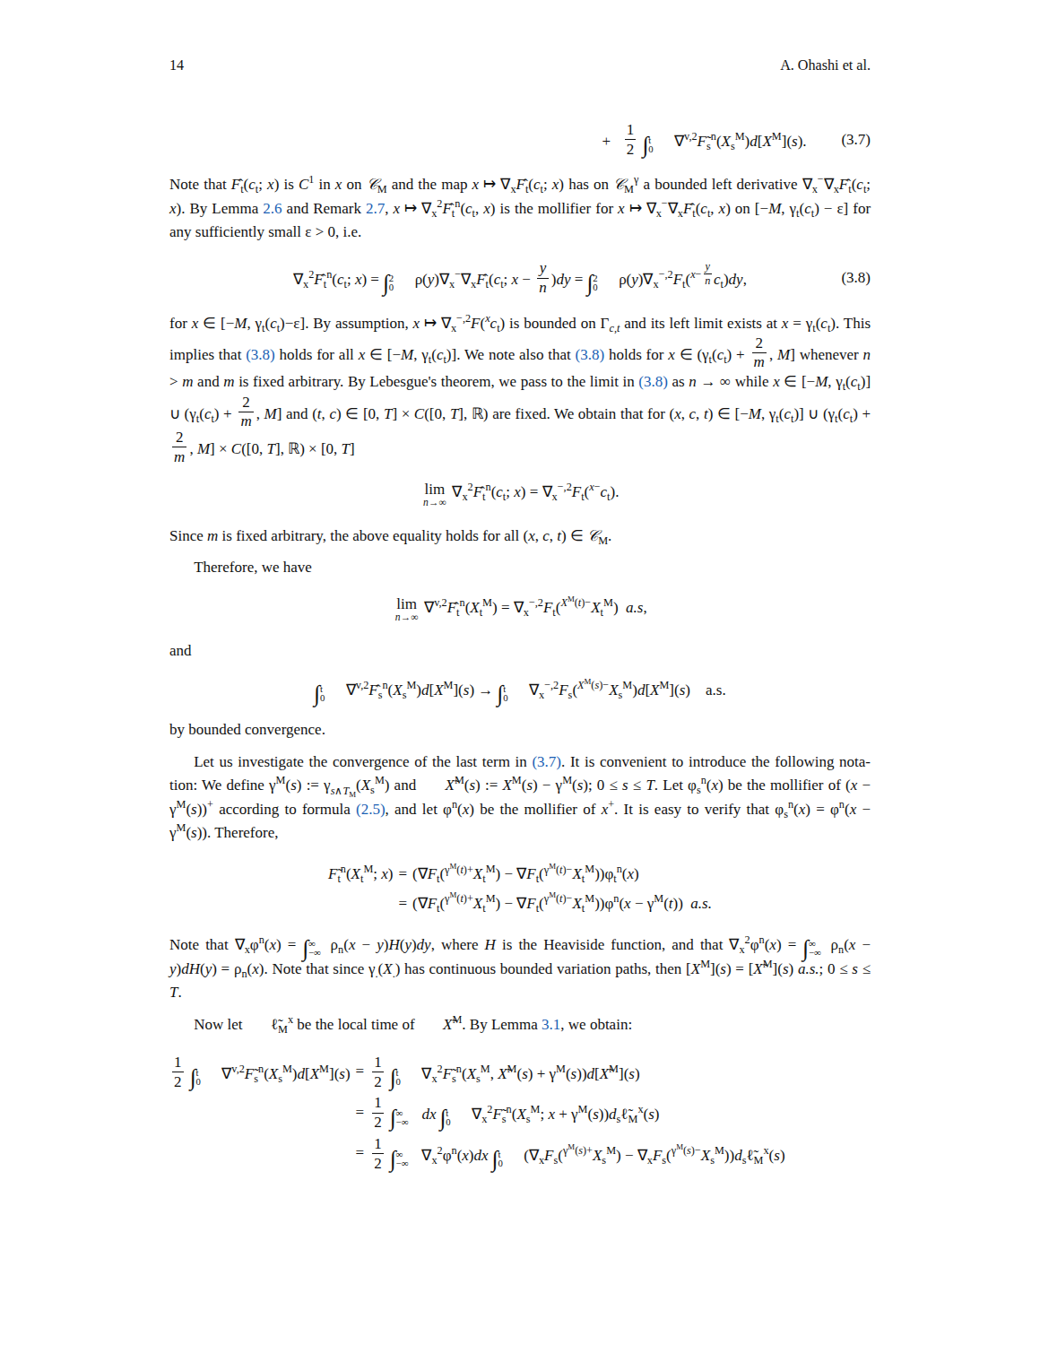14 A. Ohashi et al.
+ 12 ∫t 0 ∇v,2F̃sn(XsM)d[XM](s). (3.7)
Note that F̂t(ct; x) is C1 in x on 𝒞M and the map x ↦ ∇xF̂t(ct; x) has on 𝒞Mγ a bounded left derivative ∇x−∇xF̂t(ct; x). By Lemma 2.6 and Remark 2.7, x ↦ ∇x2F̂tn(ct, x) is the mollifier for x ↦ ∇x−∇xF̂t(ct, x) on [−M, γt(ct) − ε] for any sufficiently small ε > 0, i.e.
∇x2F̂tn(ct; x) = ∫20 ρ(y)∇x−∇xF̂t(ct; x − yn)dy = ∫20 ρ(y)∇x−,2Ft(x−ynct)dy, (3.8)
for x ∈ [−M, γt(ct)−ε]. By assumption, x ↦ ∇x−,2F(xct) is bounded on Γc,t and its left limit exists at x = γt(ct). This implies that (3.8) holds for all x ∈ [−M, γt(ct)]. We note also that (3.8) holds for x ∈ (γt(ct) + 2 m, M] whenever n > m and m is fixed arbitrary. By Lebesgue's theorem, we pass to the limit in (3.8) as n → ∞ while x ∈ [−M, γt(ct)] ∪ (γt(ct) + 2 m, M] and (t, c) ∈ [0, T] × C([0, T], ℝ) are fixed. We obtain that for (x, c, t) ∈ [−M, γt(ct)] ∪ (γt(ct) + 2 m, M] × C([0, T], ℝ) × [0, T]
lim n→∞ ∇x2F̂tn(ct; x) = ∇x−,2Ft(x−ct).
Since m is fixed arbitrary, the above equality holds for all (x, c, t) ∈ 𝒞M.
Therefore, we have
lim n→∞ ∇v,2F̂tn(XtM) = ∇x−,2Ft(XM(t)−XtM) a.s,
and
∫t 0 ∇v,2F̂sn(XsM)d[XM](s) → ∫t 0 ∇x−,2Fs(XM(s)−XsM)d[XM](s) a.s.
by bounded convergence.
Let us investigate the convergence of the last term in (3.7). It is convenient to introduce the following notation: We define γM(s) := γs∧TM(XsM) and X̃M(s) := XM(s) − γM(s); 0 ≤ s ≤ T. Let φsn(x) be the mollifier of (x − γM(s))+ according to formula (2.5), and let φn(x) be the mollifier of x+. It is easy to verify that φsn(x) = φn(x − γM(s)). Therefore,
F̃tn(XtM; x)
=
(∇Ft(γM(t)+XtM) − ∇Ft(γM(t)−XtM))φtn(x)
=
(∇Ft(γM(t)+XtM) − ∇Ft(γM(t)−XtM))φn(x − γM(t)) a.s.
Note that ∇xφn(x) = ∫∞−∞ ρn(x − y)H(y)dy, where H is the Heaviside function, and that ∇x2φn(x) = ∫∞−∞ ρn(x − y)dH(y) = ρn(x). Note that since γ.(X.) has continuous bounded variation paths, then [XM](s) = [X̃M](s) a.s.; 0 ≤ s ≤ T.
Now let ℓ̃Mx be the local time of X̃M. By Lemma 3.1, we obtain:
12 ∫t 0 ∇v,2F̃sn(XsM)d[XM](s)
=
12 ∫t 0 ∇x2F̃sn(XsM, X̃M(s) + γM(s))d[X̃M](s)
=
12 ∫∞−∞ dx ∫t 0 ∇x2F̃sn(XsM; x + γM(s))dsℓ̃Mx(s)
=
12 ∫∞−∞ ∇x2φn(x)dx ∫t 0 (∇xFs(γM(s)+XsM) − ∇xFs(γM(s)−XsM))dsℓ̃Mx(s)